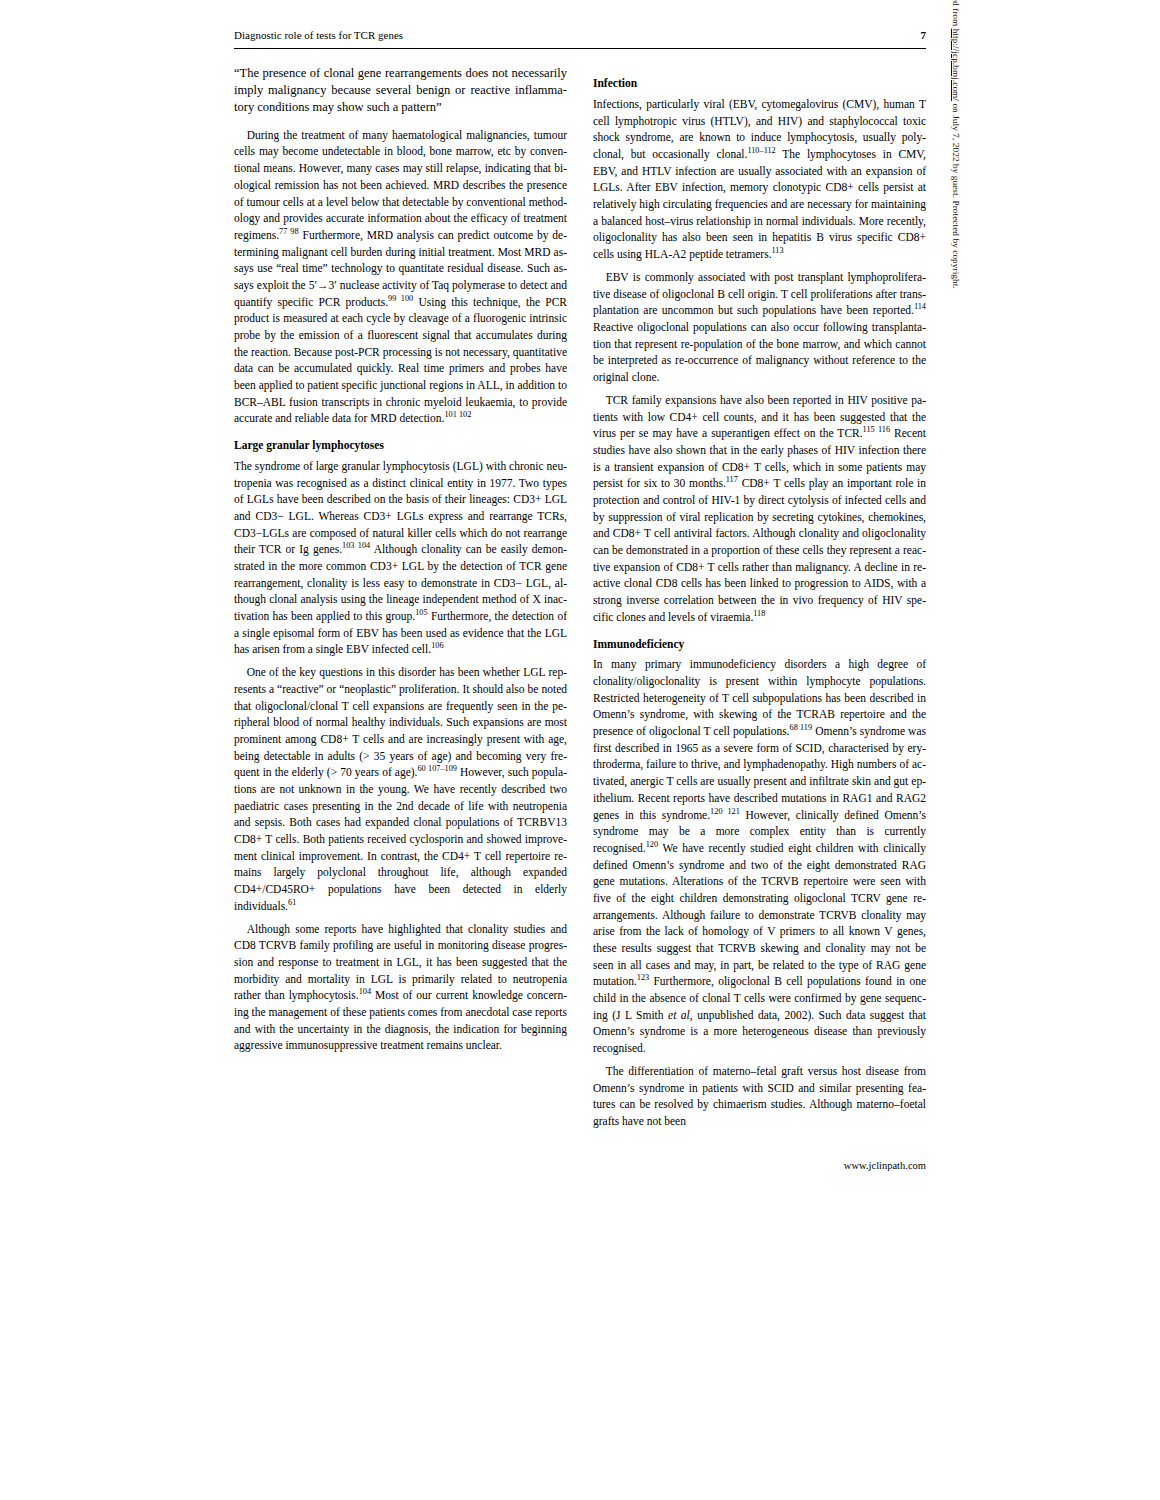Diagnostic role of tests for TCR genes 7
J Clin Pathol: first published as 10.1136/jcp.56.1.1 on 1 January 2003. Downloaded from http://jcp.bmj.com/ on July 7, 2022 by guest. Protected by copyright.
“The presence of clonal gene rearrangements does not necessarily imply malignancy because several benign or reactive inflammatory conditions may show such a pattern”
During the treatment of many haematological malignancies, tumour cells may become undetectable in blood, bone marrow, etc by conventional means. However, many cases may still relapse, indicating that biological remission has not been achieved. MRD describes the presence of tumour cells at a level below that detectable by conventional methodology and provides accurate information about the efficacy of treatment regimens.77 98 Furthermore, MRD analysis can predict outcome by determining malignant cell burden during initial treatment. Most MRD assays use “real time” technology to quantitate residual disease. Such assays exploit the 5′→3′ nuclease activity of Taq polymerase to detect and quantify specific PCR products.99 100 Using this technique, the PCR product is measured at each cycle by cleavage of a fluorogenic intrinsic probe by the emission of a fluorescent signal that accumulates during the reaction. Because post-PCR processing is not necessary, quantitative data can be accumulated quickly. Real time primers and probes have been applied to patient specific junctional regions in ALL, in addition to BCR–ABL fusion transcripts in chronic myeloid leukaemia, to provide accurate and reliable data for MRD detection.101 102
Large granular lymphocytoses
The syndrome of large granular lymphocytosis (LGL) with chronic neutropenia was recognised as a distinct clinical entity in 1977. Two types of LGLs have been described on the basis of their lineages: CD3+ LGL and CD3− LGL. Whereas CD3+ LGLs express and rearrange TCRs, CD3−LGLs are composed of natural killer cells which do not rearrange their TCR or Ig genes.103 104 Although clonality can be easily demonstrated in the more common CD3+ LGL by the detection of TCR gene rearrangement, clonality is less easy to demonstrate in CD3− LGL, although clonal analysis using the lineage independent method of X inactivation has been applied to this group.105 Furthermore, the detection of a single episomal form of EBV has been used as evidence that the LGL has arisen from a single EBV infected cell.106
One of the key questions in this disorder has been whether LGL represents a “reactive” or “neoplastic” proliferation. It should also be noted that oligoclonal/clonal T cell expansions are frequently seen in the peripheral blood of normal healthy individuals. Such expansions are most prominent among CD8+ T cells and are increasingly present with age, being detectable in adults (> 35 years of age) and becoming very frequent in the elderly (> 70 years of age).60 107–109 However, such populations are not unknown in the young. We have recently described two paediatric cases presenting in the 2nd decade of life with neutropenia and sepsis. Both cases had expanded clonal populations of TCRBV13 CD8+ T cells. Both patients received cyclosporin and showed improvement clinical improvement. In contrast, the CD4+ T cell repertoire remains largely polyclonal throughout life, although expanded CD4+/CD45RO+ populations have been detected in elderly individuals.61
Although some reports have highlighted that clonality studies and CD8 TCRVB family profiling are useful in monitoring disease progression and response to treatment in LGL, it has been suggested that the morbidity and mortality in LGL is primarily related to neutropenia rather than lymphocytosis.104 Most of our current knowledge concerning the management of these patients comes from anecdotal case reports and with the uncertainty in the diagnosis, the indication for beginning aggressive immunosuppressive treatment remains unclear.
Infection
Infections, particularly viral (EBV, cytomegalovirus (CMV), human T cell lymphotropic virus (HTLV), and HIV) and staphylococcal toxic shock syndrome, are known to induce lymphocytosis, usually polyclonal, but occasionally clonal.110–112 The lymphocytoses in CMV, EBV, and HTLV infection are usually associated with an expansion of LGLs. After EBV infection, memory clonotypic CD8+ cells persist at relatively high circulating frequencies and are necessary for maintaining a balanced host–virus relationship in normal individuals. More recently, oligoclonality has also been seen in hepatitis B virus specific CD8+ cells using HLA-A2 peptide tetramers.113
EBV is commonly associated with post transplant lymphoproliferative disease of oligoclonal B cell origin. T cell proliferations after transplantation are uncommon but such populations have been reported.114 Reactive oligoclonal populations can also occur following transplantation that represent re-population of the bone marrow, and which cannot be interpreted as re-occurrence of malignancy without reference to the original clone.
TCR family expansions have also been reported in HIV positive patients with low CD4+ cell counts, and it has been suggested that the virus per se may have a superantigen effect on the TCR.115 116 Recent studies have also shown that in the early phases of HIV infection there is a transient expansion of CD8+ T cells, which in some patients may persist for six to 30 months.117 CD8+ T cells play an important role in protection and control of HIV-1 by direct cytolysis of infected cells and by suppression of viral replication by secreting cytokines, chemokines, and CD8+ T cell antiviral factors. Although clonality and oligoclonality can be demonstrated in a proportion of these cells they represent a reactive expansion of CD8+ T cells rather than malignancy. A decline in reactive clonal CD8 cells has been linked to progression to AIDS, with a strong inverse correlation between the in vivo frequency of HIV specific clones and levels of viraemia.118
Immunodeficiency
In many primary immunodeficiency disorders a high degree of clonality/oligoclonality is present within lymphocyte populations. Restricted heterogeneity of T cell subpopulations has been described in Omenn’s syndrome, with skewing of the TCRAB repertoire and the presence of oligoclonal T cell populations.68 119 Omenn’s syndrome was first described in 1965 as a severe form of SCID, characterised by erythroderma, failure to thrive, and lymphadenopathy. High numbers of activated, anergic T cells are usually present and infiltrate skin and gut epithelium. Recent reports have described mutations in RAG1 and RAG2 genes in this syndrome.120 121 However, clinically defined Omenn’s syndrome may be a more complex entity than is currently recognised.120 We have recently studied eight children with clinically defined Omenn’s syndrome and two of the eight demonstrated RAG gene mutations. Alterations of the TCRVB repertoire were seen with five of the eight children demonstrating oligoclonal TCRV gene rearrangements. Although failure to demonstrate TCRVB clonality may arise from the lack of homology of V primers to all known V genes, these results suggest that TCRVB skewing and clonality may not be seen in all cases and may, in part, be related to the type of RAG gene mutation.123 Furthermore, oligoclonal B cell populations found in one child in the absence of clonal T cells were confirmed by gene sequencing (J L Smith et al, unpublished data, 2002). Such data suggest that Omenn’s syndrome is a more heterogeneous disease than previously recognised.
The differentiation of materno–fetal graft versus host disease from Omenn’s syndrome in patients with SCID and similar presenting features can be resolved by chimaerism studies. Although materno–foetal grafts have not been
www.jclinpath.com